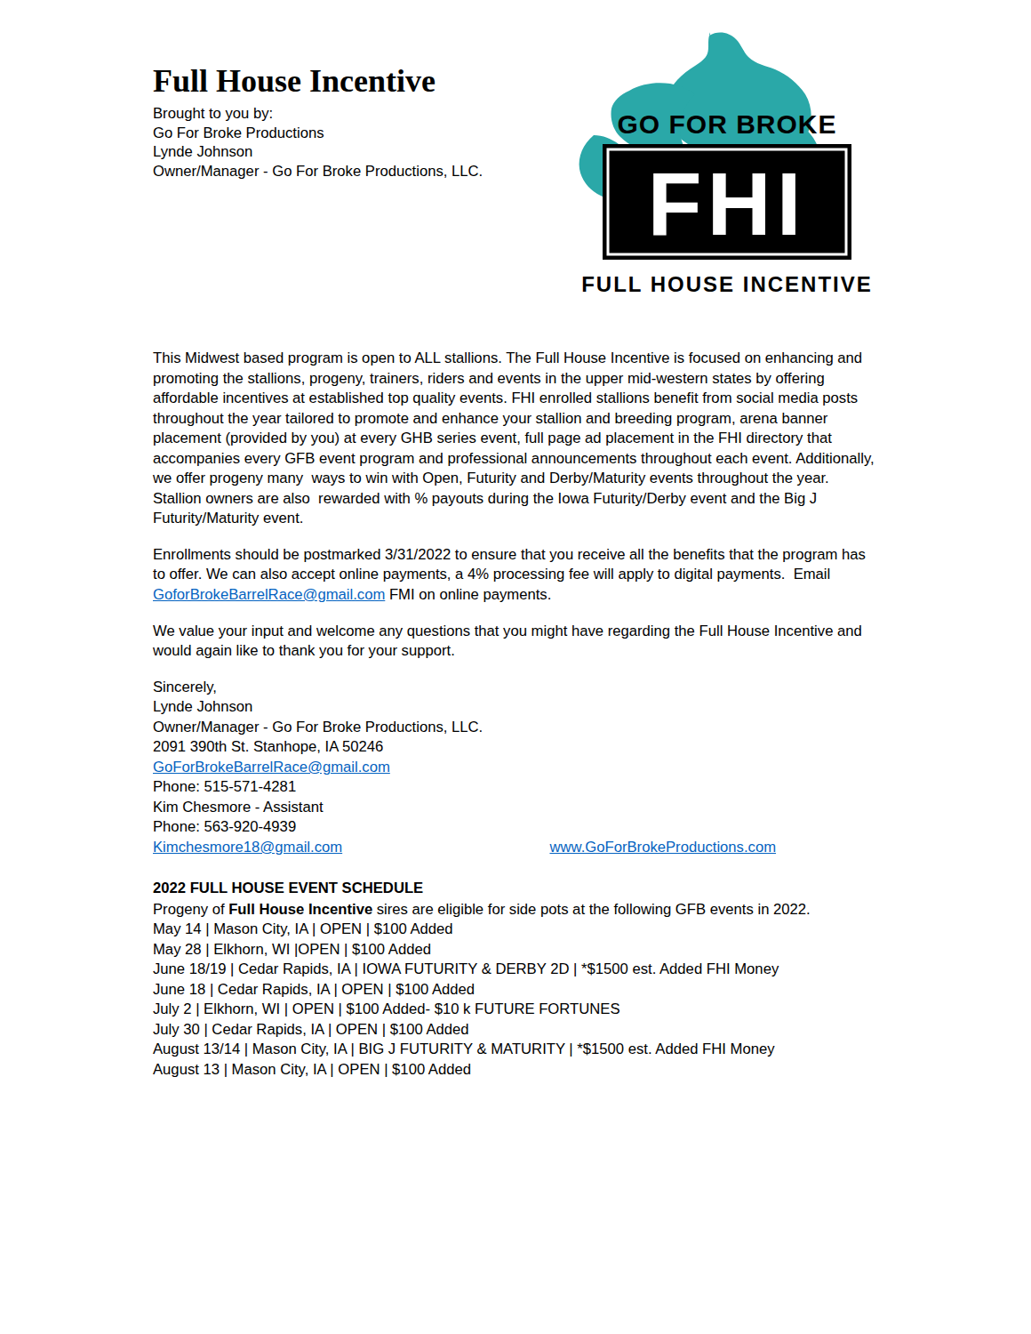Full House Incentive
Brought to you by:
Go For Broke Productions
Lynde Johnson
Owner/Manager - Go For Broke Productions, LLC.
Go For Broke — FHI — Full House Incentive logo GO FOR BROKE FHI FULL HOUSE INCENTIVE
This Midwest based program is open to ALL stallions. The Full House Incentive is focused on enhancing and promoting the stallions, progeny, trainers, riders and events in the upper mid-western states by offering affordable incentives at established top quality events. FHI enrolled stallions benefit from social media posts throughout the year tailored to promote and enhance your stallion and breeding program, arena banner placement (provided by you) at every GHB series event, full page ad placement in the FHI directory that accompanies every GFB event program and professional announcements throughout each event. Additionally, we offer progeny many ways to win with Open, Futurity and Derby/Maturity events throughout the year. Stallion owners are also rewarded with % payouts during the Iowa Futurity/Derby event and the Big J Futurity/Maturity event.
Enrollments should be postmarked 3/31/2022 to ensure that you receive all the benefits that the program has to offer. We can also accept online payments, a 4% processing fee will apply to digital payments. Email GoforBrokeBarrelRace@gmail.com FMI on online payments.
We value your input and welcome any questions that you might have regarding the Full House Incentive and would again like to thank you for your support.
Sincerely,
Lynde Johnson
Owner/Manager - Go For Broke Productions, LLC.
2091 390th St. Stanhope, IA 50246
GoForBrokeBarrelRace@gmail.com
Phone: 515-571-4281
Kim Chesmore - Assistant
Phone: 563-920-4939
Kimchesmore18@gmail.com www.GoForBrokeProductions.com
2022 FULL HOUSE EVENT SCHEDULE
Progeny of Full House Incentive sires are eligible for side pots at the following GFB events in 2022.
May 14 | Mason City, IA | OPEN | $100 Added
May 28 | Elkhorn, WI |OPEN | $100 Added
June 18/19 | Cedar Rapids, IA | IOWA FUTURITY & DERBY 2D | *$1500 est. Added FHI Money
June 18 | Cedar Rapids, IA | OPEN | $100 Added
July 2 | Elkhorn, WI | OPEN | $100 Added- $10 k FUTURE FORTUNES
July 30 | Cedar Rapids, IA | OPEN | $100 Added
August 13/14 | Mason City, IA | BIG J FUTURITY & MATURITY | *$1500 est. Added FHI Money
August 13 | Mason City, IA | OPEN | $100 Added